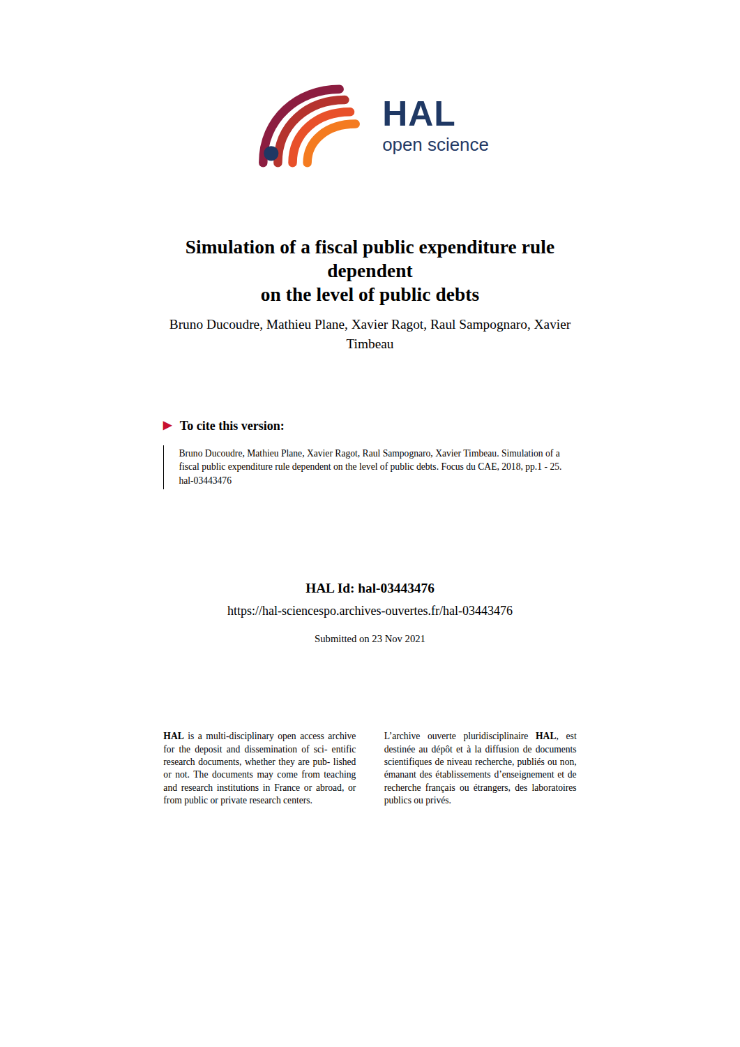HAL open science HAL open science
Simulation of a fiscal public expenditure rule dependent
on the level of public debts
Bruno Ducoudre, Mathieu Plane, Xavier Ragot, Raul Sampognaro, Xavier
Timbeau
▶To cite this version:
Bruno Ducoudre, Mathieu Plane, Xavier Ragot, Raul Sampognaro, Xavier Timbeau. Simulation of a fiscal public expenditure rule dependent on the level of public debts. Focus du CAE, 2018, pp.1 - 25. ​hal-03443476
HAL Id: hal-03443476
https://hal-sciencespo.archives-ouvertes.fr/hal-03443476
Submitted on 23 Nov 2021
HAL is a multi-disciplinary open access archive for the deposit and dissemination of sci- entific research documents, whether they are pub- lished or not. The documents may come from teaching and research institutions in France or abroad, or from public or private research centers.
L’archive ouverte pluridisciplinaire HAL, est destinée au dépôt et à la diffusion de documents scientifiques de niveau recherche, publiés ou non, émanant des établissements d’enseignement et de recherche français ou étrangers, des laboratoires publics ou privés.